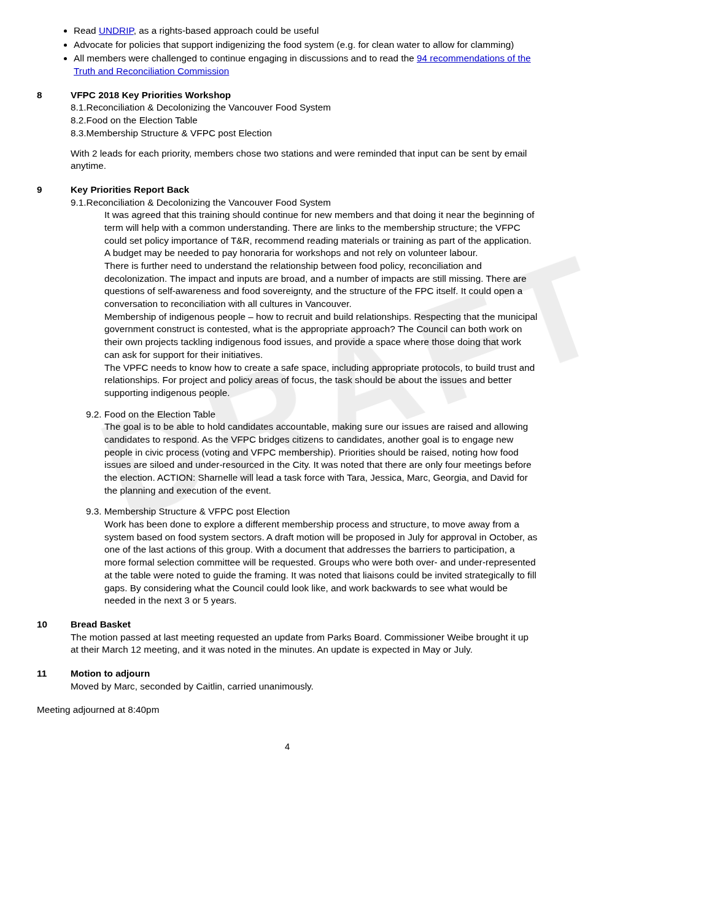DRAFT
Read UNDRIP, as a rights-based approach could be useful
Advocate for policies that support indigenizing the food system (e.g. for clean water to allow for clamming)
All members were challenged to continue engaging in discussions and to read the 94 recommendations of the Truth and Reconciliation Commission
8
VFPC 2018 Key Priorities Workshop
8.1.Reconciliation & Decolonizing the Vancouver Food System
8.2.Food on the Election Table
8.3.Membership Structure & VFPC post Election
With 2 leads for each priority, members chose two stations and were reminded that input can be sent by email anytime.
9
Key Priorities Report Back
9.1.Reconciliation & Decolonizing the Vancouver Food System
It was agreed that this training should continue for new members and that doing it near the beginning of term will help with a common understanding. There are links to the membership structure; the VFPC could set policy importance of T&R, recommend reading materials or training as part of the application. A budget may be needed to pay honoraria for workshops and not rely on volunteer labour.
There is further need to understand the relationship between food policy, reconciliation and decolonization. The impact and inputs are broad, and a number of impacts are still missing. There are questions of self-awareness and food sovereignty, and the structure of the FPC itself. It could open a conversation to reconciliation with all cultures in Vancouver.
Membership of indigenous people – how to recruit and build relationships. Respecting that the municipal government construct is contested, what is the appropriate approach? The Council can both work on their own projects tackling indigenous food issues, and provide a space where those doing that work can ask for support for their initiatives.
The VPFC needs to know how to create a safe space, including appropriate protocols, to build trust and relationships. For project and policy areas of focus, the task should be about the issues and better supporting indigenous people.
9.2. Food on the Election Table
The goal is to be able to hold candidates accountable, making sure our issues are raised and allowing candidates to respond. As the VFPC bridges citizens to candidates, another goal is to engage new people in civic process (voting and VFPC membership). Priorities should be raised, noting how food issues are siloed and under-resourced in the City. It was noted that there are only four meetings before the election. ACTION: Sharnelle will lead a task force with Tara, Jessica, Marc, Georgia, and David for the planning and execution of the event.
9.3. Membership Structure & VFPC post Election
Work has been done to explore a different membership process and structure, to move away from a system based on food system sectors. A draft motion will be proposed in July for approval in October, as one of the last actions of this group. With a document that addresses the barriers to participation, a more formal selection committee will be requested. Groups who were both over- and under-represented at the table were noted to guide the framing. It was noted that liaisons could be invited strategically to fill gaps. By considering what the Council could look like, and work backwards to see what would be needed in the next 3 or 5 years.
10
Bread Basket
The motion passed at last meeting requested an update from Parks Board. Commissioner Weibe brought it up at their March 12 meeting, and it was noted in the minutes. An update is expected in May or July.
11
Motion to adjourn
Moved by Marc, seconded by Caitlin, carried unanimously.
Meeting adjourned at 8:40pm
4